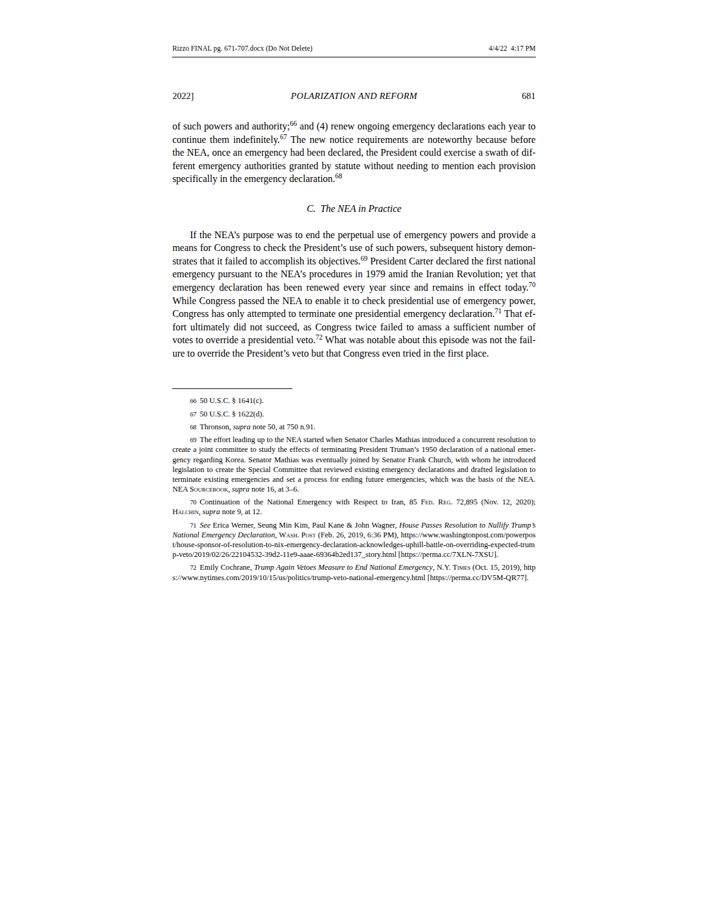Rizzo FINAL pg. 671-707.docx (Do Not Delete) 4/4/22 4:17 PM
2022] POLARIZATION AND REFORM 681
of such powers and authority;66 and (4) renew ongoing emergency declarations each year to continue them indefinitely.67 The new notice requirements are noteworthy because before the NEA, once an emergency had been declared, the President could exercise a swath of different emergency authorities granted by statute without needing to mention each provision specifically in the emergency declaration.68
C. The NEA in Practice
If the NEA’s purpose was to end the perpetual use of emergency powers and provide a means for Congress to check the President’s use of such powers, subsequent history demonstrates that it failed to accomplish its objectives.69 President Carter declared the first national emergency pursuant to the NEA’s procedures in 1979 amid the Iranian Revolution; yet that emergency declaration has been renewed every year since and remains in effect today.70 While Congress passed the NEA to enable it to check presidential use of emergency power, Congress has only attempted to terminate one presidential emergency declaration.71 That effort ultimately did not succeed, as Congress twice failed to amass a sufficient number of votes to override a presidential veto.72 What was notable about this episode was not the failure to override the President’s veto but that Congress even tried in the first place.
6650 U.S.C. § 1641(c).
6750 U.S.C. § 1622(d).
68 Thronson, supra note 50, at 750 n.91.
69 The effort leading up to the NEA started when Senator Charles Mathias introduced a concurrent resolution to create a joint committee to study the effects of terminating President Truman’s 1950 declaration of a national emergency regarding Korea. Senator Mathias was eventually joined by Senator Frank Church, with whom he introduced legislation to create the Special Committee that reviewed existing emergency declarations and drafted legislation to terminate existing emergencies and set a process for ending future emergencies, which was the basis of the NEA. NEA Sourcebook, supra note 16, at 3–6.
70 Continuation of the National Emergency with Respect to Iran, 85 Fed. Reg. 72,895 (Nov. 12, 2020); Halchin, supra note 9, at 12.
71 See Erica Werner, Seung Min Kim, Paul Kane & John Wagner, House Passes Resolution to Nullify Trump’s National Emergency Declaration, Wash. Post (Feb. 26, 2019, 6:36 PM), https://www.washingtonpost.com/powerpost/house-sponsor-of-resolution-to-nix-emergency-declaration-acknowledges-uphill-battle-on-overriding-expected-trump-veto/2019/02/26/22104532-39d2-11e9-aaae-69364b2ed137_story.html [https://perma.cc/7XLN-7XSU].
72 Emily Cochrane, Trump Again Vetoes Measure to End National Emergency, N.Y. Times (Oct. 15, 2019), https://www.nytimes.com/2019/10/15/us/politics/trump-veto-national-emergency.html [https://perma.cc/DV5M-QR77].